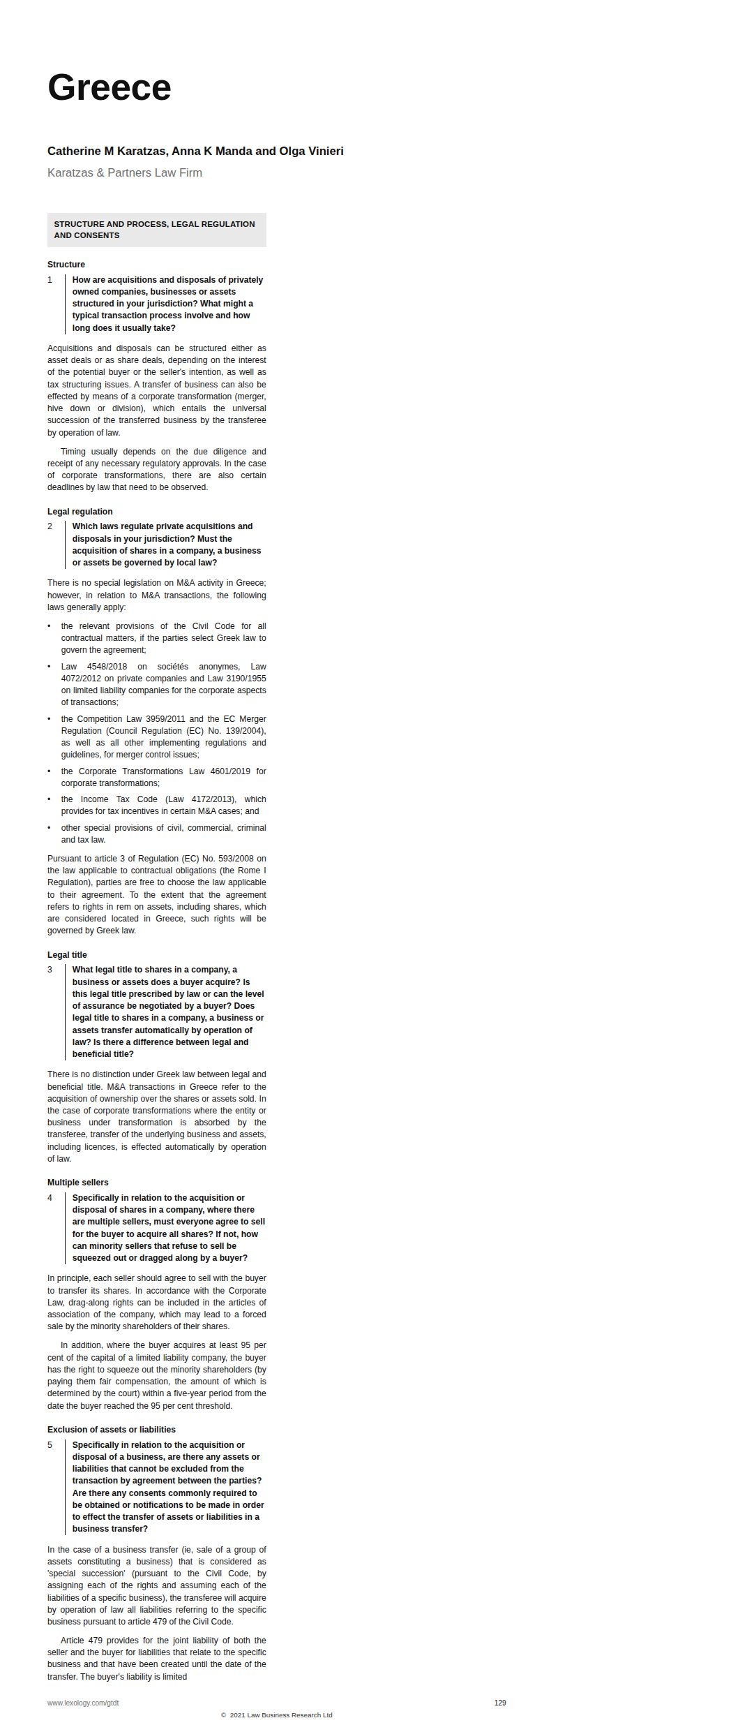Greece
Catherine M Karatzas, Anna K Manda and Olga Vinieri
Karatzas & Partners Law Firm
Structure and process, legal regulation and consents
Structure
1
How are acquisitions and disposals of privately owned companies, businesses or assets structured in your jurisdiction? What might a typical transaction process involve and how long does it usually take?
Acquisitions and disposals can be structured either as asset deals or as share deals, depending on the interest of the potential buyer or the seller's intention, as well as tax structuring issues. A transfer of business can also be effected by means of a corporate transformation (merger, hive down or division), which entails the universal succession of the transferred business by the transferee by operation of law.
Timing usually depends on the due diligence and receipt of any necessary regulatory approvals. In the case of corporate transformations, there are also certain deadlines by law that need to be observed.
Legal regulation
2
Which laws regulate private acquisitions and disposals in your jurisdiction? Must the acquisition of shares in a company, a business or assets be governed by local law?
There is no special legislation on M&A activity in Greece; however, in relation to M&A transactions, the following laws generally apply:
the relevant provisions of the Civil Code for all contractual matters, if the parties select Greek law to govern the agreement;
Law 4548/2018 on sociétés anonymes, Law 4072/2012 on private companies and Law 3190/1955 on limited liability companies for the corporate aspects of transactions;
the Competition Law 3959/2011 and the EC Merger Regulation (Council Regulation (EC) No. 139/2004), as well as all other implementing regulations and guidelines, for merger control issues;
the Corporate Transformations Law 4601/2019 for corporate transformations;
the Income Tax Code (Law 4172/2013), which provides for tax incentives in certain M&A cases; and
other special provisions of civil, commercial, criminal and tax law.
Pursuant to article 3 of Regulation (EC) No. 593/2008 on the law applicable to contractual obligations (the Rome I Regulation), parties are free to choose the law applicable to their agreement. To the extent that the agreement refers to rights in rem on assets, including shares, which are considered located in Greece, such rights will be governed by Greek law.
Legal title
3
What legal title to shares in a company, a business or assets does a buyer acquire? Is this legal title prescribed by law or can the level of assurance be negotiated by a buyer? Does legal title to shares in a company, a business or assets transfer automatically by operation of law? Is there a difference between legal and beneficial title?
There is no distinction under Greek law between legal and beneficial title. M&A transactions in Greece refer to the acquisition of ownership over the shares or assets sold. In the case of corporate transformations where the entity or business under transformation is absorbed by the transferee, transfer of the underlying business and assets, including licences, is effected automatically by operation of law.
Multiple sellers
4
Specifically in relation to the acquisition or disposal of shares in a company, where there are multiple sellers, must everyone agree to sell for the buyer to acquire all shares? If not, how can minority sellers that refuse to sell be squeezed out or dragged along by a buyer?
In principle, each seller should agree to sell with the buyer to transfer its shares. In accordance with the Corporate Law, drag-along rights can be included in the articles of association of the company, which may lead to a forced sale by the minority shareholders of their shares.
In addition, where the buyer acquires at least 95 per cent of the capital of a limited liability company, the buyer has the right to squeeze out the minority shareholders (by paying them fair compensation, the amount of which is determined by the court) within a five-year period from the date the buyer reached the 95 per cent threshold.
Exclusion of assets or liabilities
5
Specifically in relation to the acquisition or disposal of a business, are there any assets or liabilities that cannot be excluded from the transaction by agreement between the parties? Are there any consents commonly required to be obtained or notifications to be made in order to effect the transfer of assets or liabilities in a business transfer?
In the case of a business transfer (ie, sale of a group of assets constituting a business) that is considered as 'special succession' (pursuant to the Civil Code, by assigning each of the rights and assuming each of the liabilities of a specific business), the transferee will acquire by operation of law all liabilities referring to the specific business pursuant to article 479 of the Civil Code.
Article 479 provides for the joint liability of both the seller and the buyer for liabilities that relate to the specific business and that have been created until the date of the transfer. The buyer's liability is limited
www.lexology.com/gtdt 129
© 2021 Law Business Research Ltd